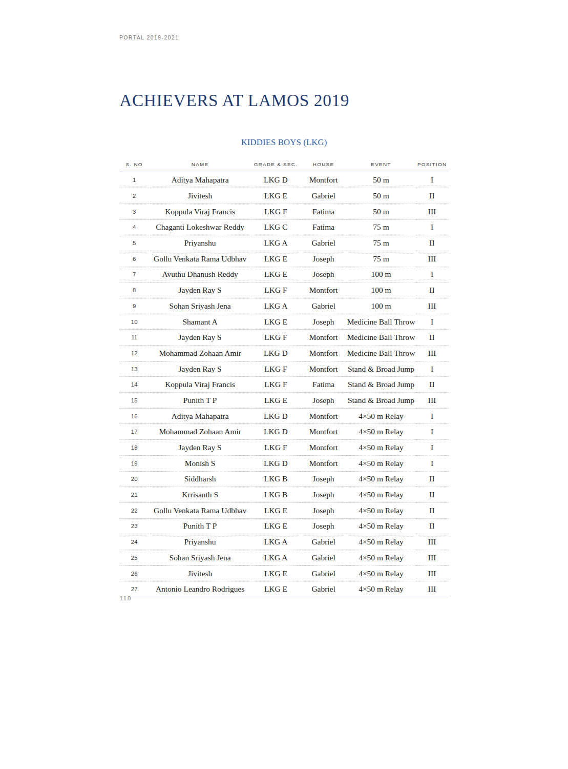Portal 2019-2021
ACHIEVERS AT LAMOS 2019
KIDDIES BOYS (LKG)
| S. No | Name | Grade & Sec. | House | Event | Position |
| --- | --- | --- | --- | --- | --- |
| 1 | Aditya Mahapatra | LKG D | Montfort | 50 m | I |
| 2 | Jivitesh | LKG E | Gabriel | 50 m | II |
| 3 | Koppula Viraj Francis | LKG F | Fatima | 50 m | III |
| 4 | Chaganti Lokeshwar Reddy | LKG C | Fatima | 75 m | I |
| 5 | Priyanshu | LKG A | Gabriel | 75 m | II |
| 6 | Gollu Venkata Rama Udbhav | LKG E | Joseph | 75 m | III |
| 7 | Avuthu Dhanush Reddy | LKG E | Joseph | 100 m | I |
| 8 | Jayden Ray S | LKG F | Montfort | 100 m | II |
| 9 | Sohan Sriyash Jena | LKG A | Gabriel | 100 m | III |
| 10 | Shamant A | LKG E | Joseph | Medicine Ball Throw | I |
| 11 | Jayden Ray S | LKG F | Montfort | Medicine Ball Throw | II |
| 12 | Mohammad Zohaan Amir | LKG D | Montfort | Medicine Ball Throw | III |
| 13 | Jayden Ray S | LKG F | Montfort | Stand & Broad Jump | I |
| 14 | Koppula Viraj Francis | LKG F | Fatima | Stand & Broad Jump | II |
| 15 | Punith T P | LKG E | Joseph | Stand & Broad Jump | III |
| 16 | Aditya Mahapatra | LKG D | Montfort | 4×50 m Relay | I |
| 17 | Mohammad Zohaan Amir | LKG D | Montfort | 4×50 m Relay | I |
| 18 | Jayden Ray S | LKG F | Montfort | 4×50 m Relay | I |
| 19 | Monish S | LKG D | Montfort | 4×50 m Relay | I |
| 20 | Siddharsh | LKG B | Joseph | 4×50 m Relay | II |
| 21 | Krrisanth S | LKG B | Joseph | 4×50 m Relay | II |
| 22 | Gollu Venkata Rama Udbhav | LKG E | Joseph | 4×50 m Relay | II |
| 23 | Punith T P | LKG E | Joseph | 4×50 m Relay | II |
| 24 | Priyanshu | LKG A | Gabriel | 4×50 m Relay | III |
| 25 | Sohan Sriyash Jena | LKG A | Gabriel | 4×50 m Relay | III |
| 26 | Jivitesh | LKG E | Gabriel | 4×50 m Relay | III |
| 27 | Antonio Leandro Rodrigues | LKG E | Gabriel | 4×50 m Relay | III |
110